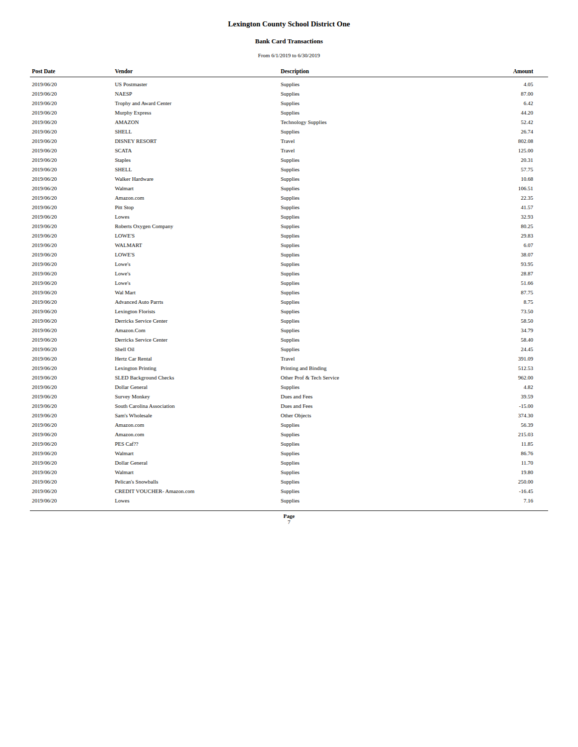Lexington County School District One
Bank Card Transactions
From 6/1/2019 to 6/30/2019
| Post Date | Vendor | Description | Amount |
| --- | --- | --- | --- |
| 2019/06/20 | US Postmaster | Supplies | 4.05 |
| 2019/06/20 | NAESP | Supplies | 87.00 |
| 2019/06/20 | Trophy and Award Center | Supplies | 6.42 |
| 2019/06/20 | Murphy Express | Supplies | 44.20 |
| 2019/06/20 | AMAZON | Technology Supplies | 52.42 |
| 2019/06/20 | SHELL | Supplies | 26.74 |
| 2019/06/20 | DISNEY RESORT | Travel | 802.08 |
| 2019/06/20 | SCATA | Travel | 125.00 |
| 2019/06/20 | Staples | Supplies | 20.31 |
| 2019/06/20 | SHELL | Supplies | 57.75 |
| 2019/06/20 | Walker Hardware | Supplies | 10.68 |
| 2019/06/20 | Walmart | Supplies | 106.51 |
| 2019/06/20 | Amazon.com | Supplies | 22.35 |
| 2019/06/20 | Pitt Stop | Supplies | 41.57 |
| 2019/06/20 | Lowes | Supplies | 32.93 |
| 2019/06/20 | Roberts Oxygen Company | Supplies | 80.25 |
| 2019/06/20 | LOWE'S | Supplies | 29.83 |
| 2019/06/20 | WALMART | Supplies | 6.07 |
| 2019/06/20 | LOWE'S | Supplies | 38.07 |
| 2019/06/20 | Lowe's | Supplies | 93.95 |
| 2019/06/20 | Lowe's | Supplies | 28.87 |
| 2019/06/20 | Lowe's | Supplies | 51.66 |
| 2019/06/20 | Wal Mart | Supplies | 87.75 |
| 2019/06/20 | Advanced Auto Parrts | Supplies | 8.75 |
| 2019/06/20 | Lexington Florists | Supplies | 73.50 |
| 2019/06/20 | Derricks Service Center | Supplies | 58.50 |
| 2019/06/20 | Amazon.Com | Supplies | 34.79 |
| 2019/06/20 | Derricks Service Center | Supplies | 58.40 |
| 2019/06/20 | Shell Oil | Supplies | 24.45 |
| 2019/06/20 | Hertz Car Rental | Travel | 391.09 |
| 2019/06/20 | Lexington Printing | Printing and Binding | 512.53 |
| 2019/06/20 | SLED Background Checks | Other Prof & Tech Service | 962.00 |
| 2019/06/20 | Dollar General | Supplies | 4.82 |
| 2019/06/20 | Survey Monkey | Dues and Fees | 39.59 |
| 2019/06/20 | South Carolina Association | Dues and Fees | -15.00 |
| 2019/06/20 | Sam's Wholesale | Other Objects | 374.30 |
| 2019/06/20 | Amazon.com | Supplies | 56.39 |
| 2019/06/20 | Amazon.com | Supplies | 215.03 |
| 2019/06/20 | PES Caf?? | Supplies | 11.85 |
| 2019/06/20 | Walmart | Supplies | 86.76 |
| 2019/06/20 | Dollar General | Supplies | 11.70 |
| 2019/06/20 | Walmart | Supplies | 19.80 |
| 2019/06/20 | Pelican's Snowballs | Supplies | 250.00 |
| 2019/06/20 | CREDIT VOUCHER- Amazon.com | Supplies | -16.45 |
| 2019/06/20 | Lowes | Supplies | 7.16 |
Page
7